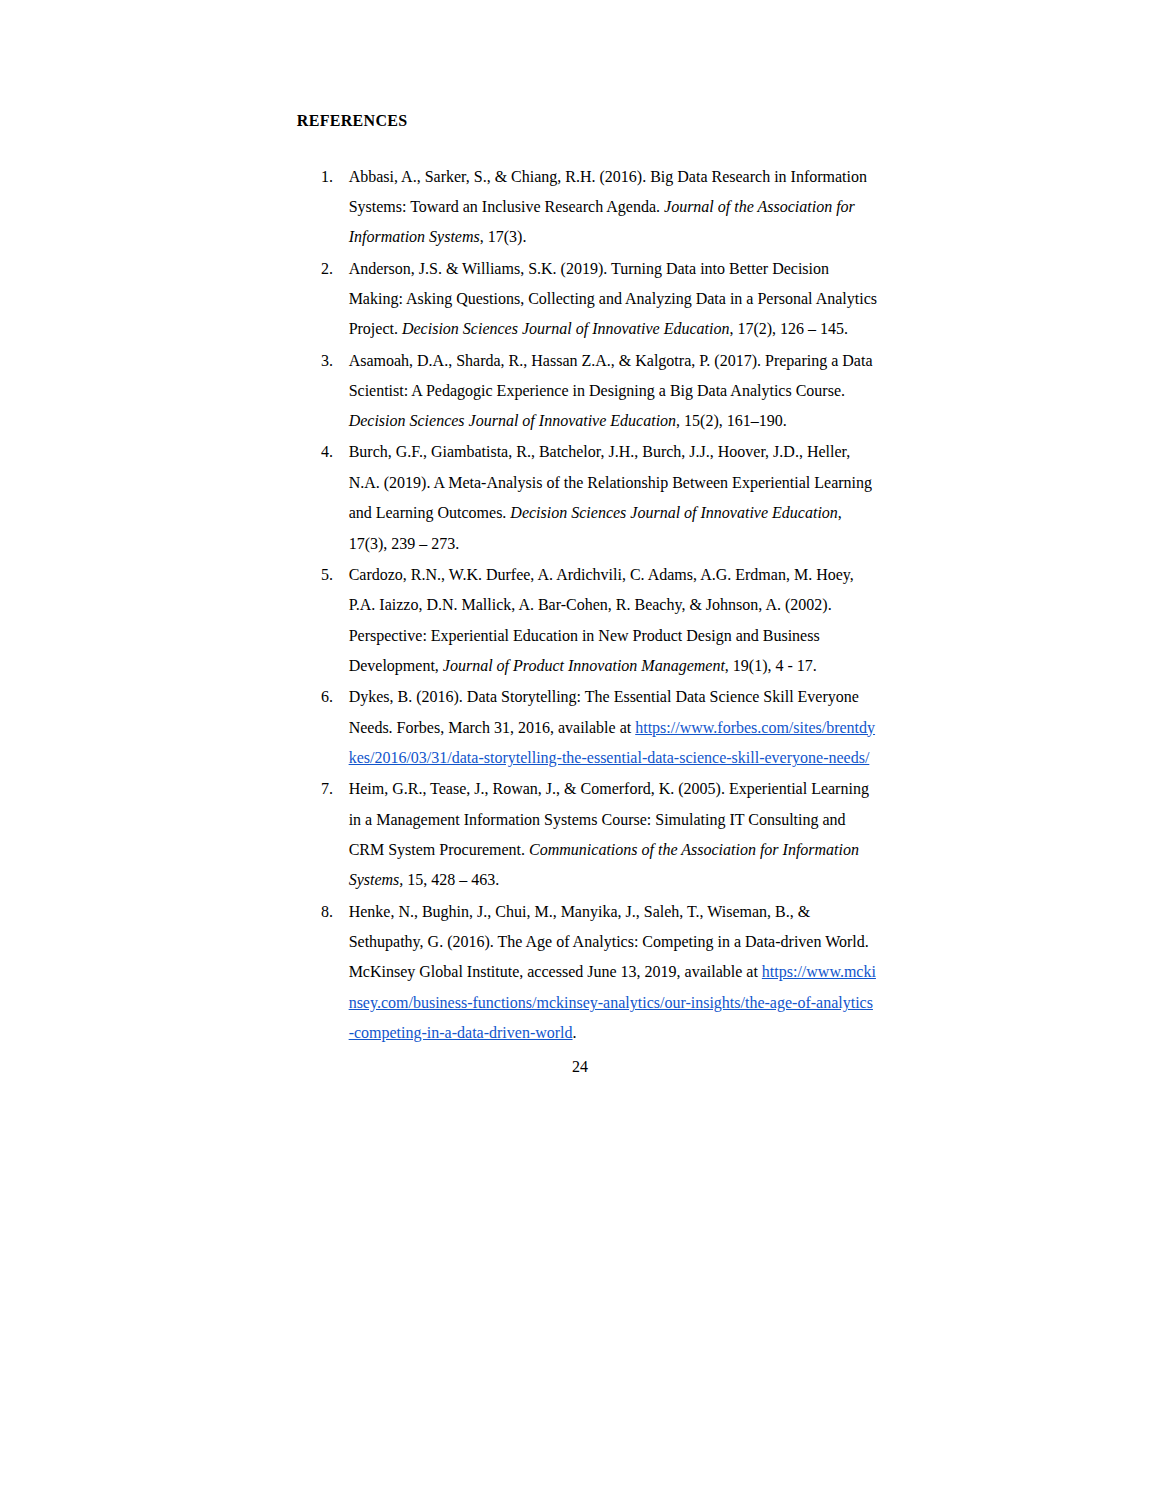REFERENCES
Abbasi, A., Sarker, S., & Chiang, R.H. (2016). Big Data Research in Information Systems: Toward an Inclusive Research Agenda. Journal of the Association for Information Systems, 17(3).
Anderson, J.S. & Williams, S.K. (2019). Turning Data into Better Decision Making: Asking Questions, Collecting and Analyzing Data in a Personal Analytics Project. Decision Sciences Journal of Innovative Education, 17(2), 126 – 145.
Asamoah, D.A., Sharda, R., Hassan Z.A., & Kalgotra, P. (2017). Preparing a Data Scientist: A Pedagogic Experience in Designing a Big Data Analytics Course. Decision Sciences Journal of Innovative Education, 15(2), 161–190.
Burch, G.F., Giambatista, R., Batchelor, J.H., Burch, J.J., Hoover, J.D., Heller, N.A. (2019). A Meta-Analysis of the Relationship Between Experiential Learning and Learning Outcomes. Decision Sciences Journal of Innovative Education, 17(3), 239 – 273.
Cardozo, R.N., W.K. Durfee, A. Ardichvili, C. Adams, A.G. Erdman, M. Hoey, P.A. Iaizzo, D.N. Mallick, A. Bar-Cohen, R. Beachy, & Johnson, A. (2002). Perspective: Experiential Education in New Product Design and Business Development, Journal of Product Innovation Management, 19(1), 4 - 17.
Dykes, B. (2016). Data Storytelling: The Essential Data Science Skill Everyone Needs. Forbes, March 31, 2016, available at https://www.forbes.com/sites/brentdykes/2016/03/31/data-storytelling-the-essential-data-science-skill-everyone-needs/
Heim, G.R., Tease, J., Rowan, J., & Comerford, K. (2005). Experiential Learning in a Management Information Systems Course: Simulating IT Consulting and CRM System Procurement. Communications of the Association for Information Systems, 15, 428 – 463.
Henke, N., Bughin, J., Chui, M., Manyika, J., Saleh, T., Wiseman, B., & Sethupathy, G. (2016). The Age of Analytics: Competing in a Data-driven World. McKinsey Global Institute, accessed June 13, 2019, available at https://www.mckinsey.com/business-functions/mckinsey-analytics/our-insights/the-age-of-analytics-competing-in-a-data-driven-world.
24